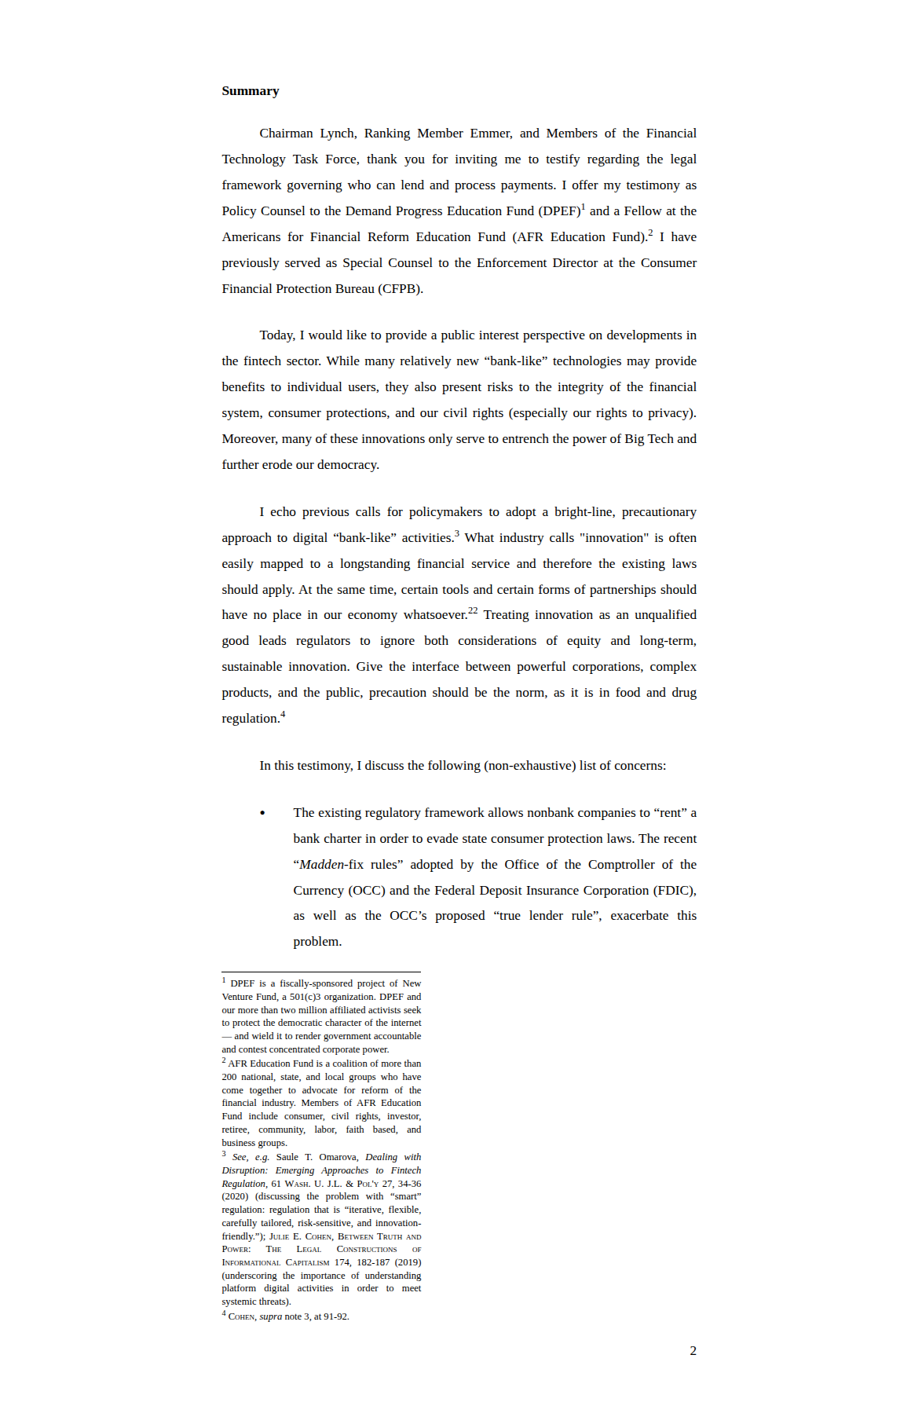Summary
Chairman Lynch, Ranking Member Emmer, and Members of the Financial Technology Task Force, thank you for inviting me to testify regarding the legal framework governing who can lend and process payments. I offer my testimony as Policy Counsel to the Demand Progress Education Fund (DPEF)1 and a Fellow at the Americans for Financial Reform Education Fund (AFR Education Fund).2 I have previously served as Special Counsel to the Enforcement Director at the Consumer Financial Protection Bureau (CFPB).
Today, I would like to provide a public interest perspective on developments in the fintech sector. While many relatively new “bank-like” technologies may provide benefits to individual users, they also present risks to the integrity of the financial system, consumer protections, and our civil rights (especially our rights to privacy). Moreover, many of these innovations only serve to entrench the power of Big Tech and further erode our democracy.
I echo previous calls for policymakers to adopt a bright-line, precautionary approach to digital “bank-like” activities.3 What industry calls "innovation" is often easily mapped to a longstanding financial service and therefore the existing laws should apply. At the same time, certain tools and certain forms of partnerships should have no place in our economy whatsoever.22 Treating innovation as an unqualified good leads regulators to ignore both considerations of equity and long-term, sustainable innovation. Give the interface between powerful corporations, complex products, and the public, precaution should be the norm, as it is in food and drug regulation.4
In this testimony, I discuss the following (non-exhaustive) list of concerns:
The existing regulatory framework allows nonbank companies to “rent” a bank charter in order to evade state consumer protection laws. The recent “Madden-fix rules” adopted by the Office of the Comptroller of the Currency (OCC) and the Federal Deposit Insurance Corporation (FDIC), as well as the OCC’s proposed “true lender rule”, exacerbate this problem.
1 DPEF is a fiscally-sponsored project of New Venture Fund, a 501(c)3 organization. DPEF and our more than two million affiliated activists seek to protect the democratic character of the internet — and wield it to render government accountable and contest concentrated corporate power.
2 AFR Education Fund is a coalition of more than 200 national, state, and local groups who have come together to advocate for reform of the financial industry. Members of AFR Education Fund include consumer, civil rights, investor, retiree, community, labor, faith based, and business groups.
3 See, e.g. Saule T. Omarova, Dealing with Disruption: Emerging Approaches to Fintech Regulation, 61 Wash. U. J.L. & Pol'y 27, 34-36 (2020) (discussing the problem with “smart” regulation: regulation that is “iterative, flexible, carefully tailored, risk-sensitive, and innovation-friendly.”); Julie E. Cohen, Between Truth and Power: The Legal Constructions of Informational Capitalism 174, 182-187 (2019) (underscoring the importance of understanding platform digital activities in order to meet systemic threats).
4 Cohen, supra note 3, at 91-92.
2